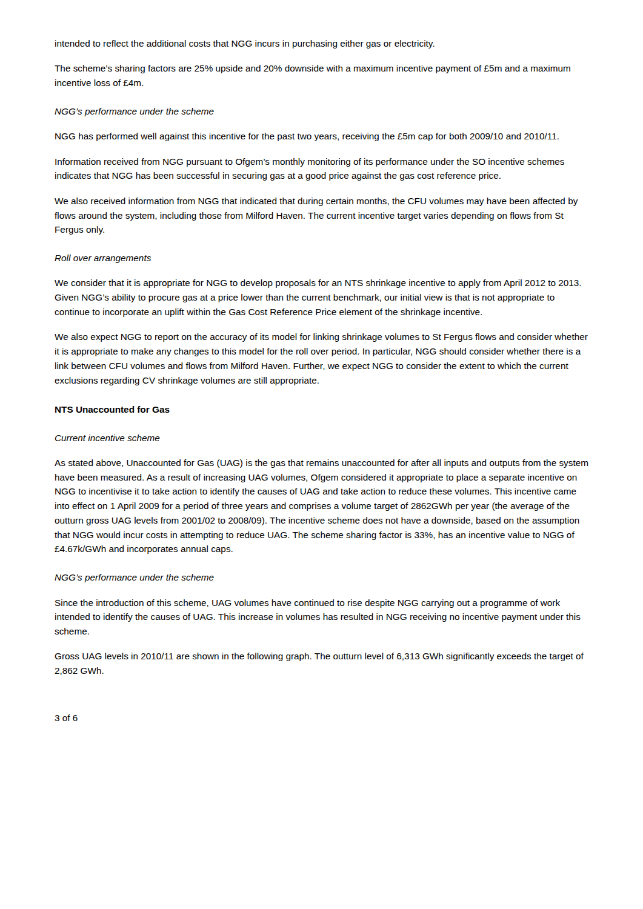intended to reflect the additional costs that NGG incurs in purchasing either gas or electricity.
The scheme’s sharing factors are 25% upside and 20% downside with a maximum incentive payment of £5m and a maximum incentive loss of £4m.
NGG’s performance under the scheme
NGG has performed well against this incentive for the past two years, receiving the £5m cap for both 2009/10 and 2010/11.
Information received from NGG pursuant to Ofgem’s monthly monitoring of its performance under the SO incentive schemes indicates that NGG has been successful in securing gas at a good price against the gas cost reference price.
We also received information from NGG that indicated that during certain months, the CFU volumes may have been affected by flows around the system, including those from Milford Haven. The current incentive target varies depending on flows from St Fergus only.
Roll over arrangements
We consider that it is appropriate for NGG to develop proposals for an NTS shrinkage incentive to apply from April 2012 to 2013. Given NGG’s ability to procure gas at a price lower than the current benchmark, our initial view is that is not appropriate to continue to incorporate an uplift within the Gas Cost Reference Price element of the shrinkage incentive.
We also expect NGG to report on the accuracy of its model for linking shrinkage volumes to St Fergus flows and consider whether it is appropriate to make any changes to this model for the roll over period. In particular, NGG should consider whether there is a link between CFU volumes and flows from Milford Haven. Further, we expect NGG to consider the extent to which the current exclusions regarding CV shrinkage volumes are still appropriate.
NTS Unaccounted for Gas
Current incentive scheme
As stated above, Unaccounted for Gas (UAG) is the gas that remains unaccounted for after all inputs and outputs from the system have been measured. As a result of increasing UAG volumes, Ofgem considered it appropriate to place a separate incentive on NGG to incentivise it to take action to identify the causes of UAG and take action to reduce these volumes. This incentive came into effect on 1 April 2009 for a period of three years and comprises a volume target of 2862GWh per year (the average of the outturn gross UAG levels from 2001/02 to 2008/09). The incentive scheme does not have a downside, based on the assumption that NGG would incur costs in attempting to reduce UAG. The scheme sharing factor is 33%, has an incentive value to NGG of £4.67k/GWh and incorporates annual caps.
NGG’s performance under the scheme
Since the introduction of this scheme, UAG volumes have continued to rise despite NGG carrying out a programme of work intended to identify the causes of UAG. This increase in volumes has resulted in NGG receiving no incentive payment under this scheme.
Gross UAG levels in 2010/11 are shown in the following graph. The outturn level of 6,313 GWh significantly exceeds the target of 2,862 GWh.
3 of 6